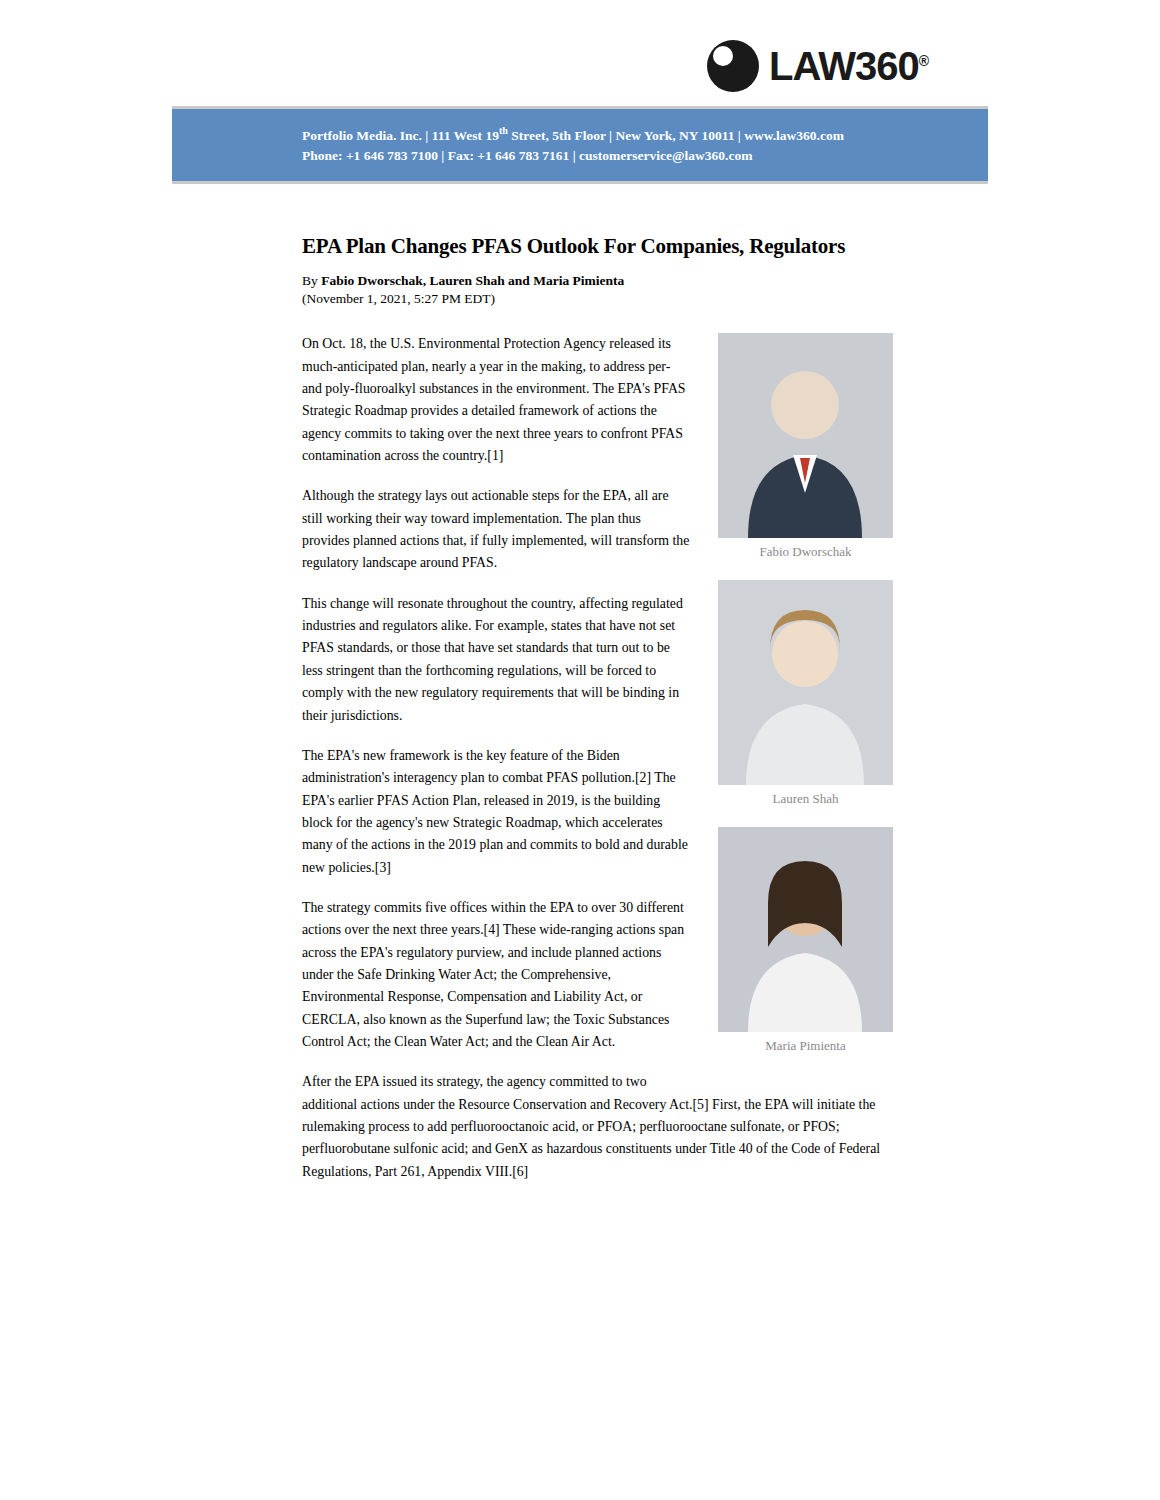LAW360®
Portfolio Media. Inc. | 111 West 19th Street, 5th Floor | New York, NY 10011 | www.law360.com
Phone: +1 646 783 7100 | Fax: +1 646 783 7161 | customerservice@law360.com
EPA Plan Changes PFAS Outlook For Companies, Regulators
By Fabio Dworschak, Lauren Shah and Maria Pimienta
(November 1, 2021, 5:27 PM EDT)
Fabio Dworschak
Lauren Shah
Maria Pimienta
On Oct. 18, the U.S. Environmental Protection Agency released its much-anticipated plan, nearly a year in the making, to address per- and poly-fluoroalkyl substances in the environment. The EPA's PFAS Strategic Roadmap provides a detailed framework of actions the agency commits to taking over the next three years to confront PFAS contamination across the country.[1]
Although the strategy lays out actionable steps for the EPA, all are still working their way toward implementation. The plan thus provides planned actions that, if fully implemented, will transform the regulatory landscape around PFAS.
This change will resonate throughout the country, affecting regulated industries and regulators alike. For example, states that have not set PFAS standards, or those that have set standards that turn out to be less stringent than the forthcoming regulations, will be forced to comply with the new regulatory requirements that will be binding in their jurisdictions.
The EPA's new framework is the key feature of the Biden administration's interagency plan to combat PFAS pollution.[2] The EPA's earlier PFAS Action Plan, released in 2019, is the building block for the agency's new Strategic Roadmap, which accelerates many of the actions in the 2019 plan and commits to bold and durable new policies.[3]
The strategy commits five offices within the EPA to over 30 different actions over the next three years.[4] These wide-ranging actions span across the EPA's regulatory purview, and include planned actions under the Safe Drinking Water Act; the Comprehensive, Environmental Response, Compensation and Liability Act, or CERCLA, also known as the Superfund law; the Toxic Substances Control Act; the Clean Water Act; and the Clean Air Act.
After the EPA issued its strategy, the agency committed to two additional actions under the Resource Conservation and Recovery Act.[5] First, the EPA will initiate the rulemaking process to add perfluorooctanoic acid, or PFOA; perfluorooctane sulfonate, or PFOS; perfluorobutane sulfonic acid; and GenX as hazardous constituents under Title 40 of the Code of Federal Regulations, Part 261, Appendix VIII.[6]